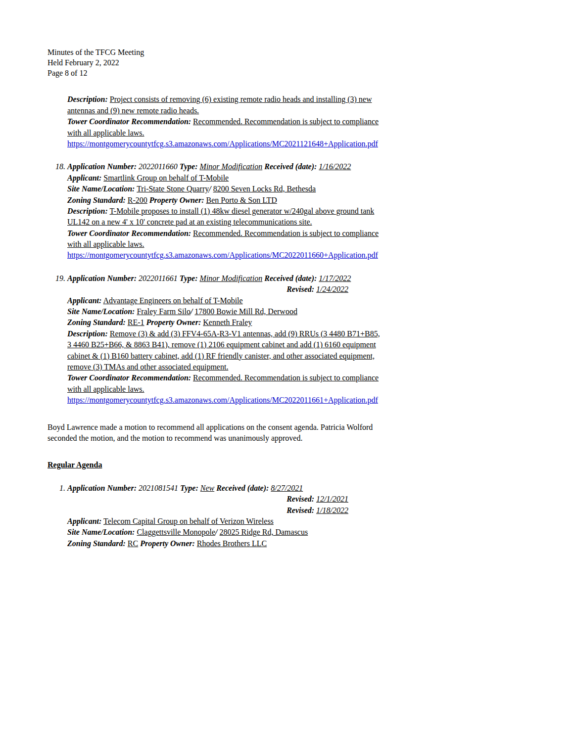Minutes of the TFCG Meeting
Held February 2, 2022
Page 8 of 12
Description: Project consists of removing (6) existing remote radio heads and installing (3) new antennas and (9) new remote radio heads.
Tower Coordinator Recommendation: Recommended. Recommendation is subject to compliance with all applicable laws.
https://montgomerycountytfcg.s3.amazonaws.com/Applications/MC2021121648+Application.pdf
Application Number: 2022011660 Type: Minor Modification Received (date): 1/16/2022
Applicant: Smartlink Group on behalf of T-Mobile
Site Name/Location: Tri-State Stone Quarry/ 8200 Seven Locks Rd, Bethesda
Zoning Standard: R-200 Property Owner: Ben Porto & Son LTD
Description: T-Mobile proposes to install (1) 48kw diesel generator w/240gal above ground tank UL142 on a new 4' x 10' concrete pad at an existing telecommunications site.
Tower Coordinator Recommendation: Recommended. Recommendation is subject to compliance with all applicable laws.
https://montgomerycountytfcg.s3.amazonaws.com/Applications/MC2022011660+Application.pdf
Application Number: 2022011661 Type: Minor Modification Received (date): 1/17/2022
Revised: 1/24/2022
Applicant: Advantage Engineers on behalf of T-Mobile
Site Name/Location: Fraley Farm Silo/ 17800 Bowie Mill Rd, Derwood
Zoning Standard: RE-1 Property Owner: Kenneth Fraley
Description: Remove (3) & add (3) FFV4-65A-R3-V1 antennas, add (9) RRUs (3 4480 B71+B85, 3 4460 B25+B66, & 8863 B41), remove (1) 2106 equipment cabinet and add (1) 6160 equipment cabinet & (1) B160 battery cabinet, add (1) RF friendly canister, and other associated equipment, remove (3) TMAs and other associated equipment.
Tower Coordinator Recommendation: Recommended. Recommendation is subject to compliance with all applicable laws.
https://montgomerycountytfcg.s3.amazonaws.com/Applications/MC2022011661+Application.pdf
Boyd Lawrence made a motion to recommend all applications on the consent agenda. Patricia Wolford seconded the motion, and the motion to recommend was unanimously approved.
Regular Agenda
Application Number: 2021081541 Type: New Received (date): 8/27/2021
Revised: 12/1/2021
Revised: 1/18/2022
Applicant: Telecom Capital Group on behalf of Verizon Wireless
Site Name/Location: Claggettsville Monopole/ 28025 Ridge Rd, Damascus
Zoning Standard: RC Property Owner: Rhodes Brothers LLC